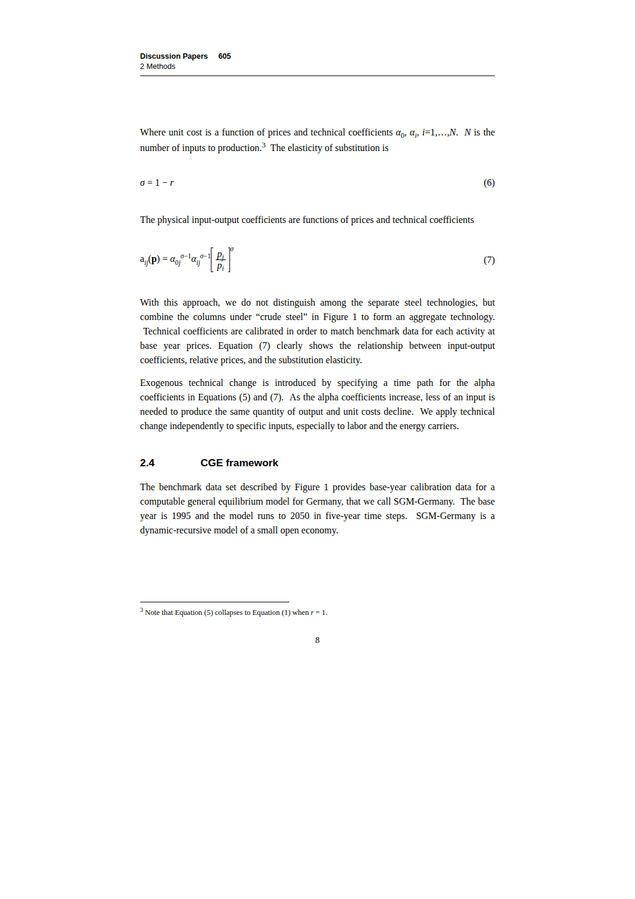Discussion Papers605
2 Methods
Where unit cost is a function of prices and technical coefficients α0, αi, i=1,…,N. N is the number of inputs to production.3 The elasticity of substitution is
σ = 1 − r (6)
The physical input-output coefficients are functions of prices and technical coefficients
aij(p) = α0jσ−1αijσ−1pj pi σ (7)
With this approach, we do not distinguish among the separate steel technologies, but combine the columns under “crude steel” in Figure 1 to form an aggregate technology. Technical coefficients are calibrated in order to match benchmark data for each activity at base year prices. Equation (7) clearly shows the relationship between input-output coefficients, relative prices, and the substitution elasticity.
Exogenous technical change is introduced by specifying a time path for the alpha coefficients in Equations (5) and (7). As the alpha coefficients increase, less of an input is needed to produce the same quantity of output and unit costs decline. We apply technical change independently to specific inputs, especially to labor and the energy carriers.
2.4 CGE framework
The benchmark data set described by Figure 1 provides base-year calibration data for a computable general equilibrium model for Germany, that we call SGM-Germany. The base year is 1995 and the model runs to 2050 in five-year time steps. SGM-Germany is a dynamic-recursive model of a small open economy.
3 Note that Equation (5) collapses to Equation (1) when r = 1.
8